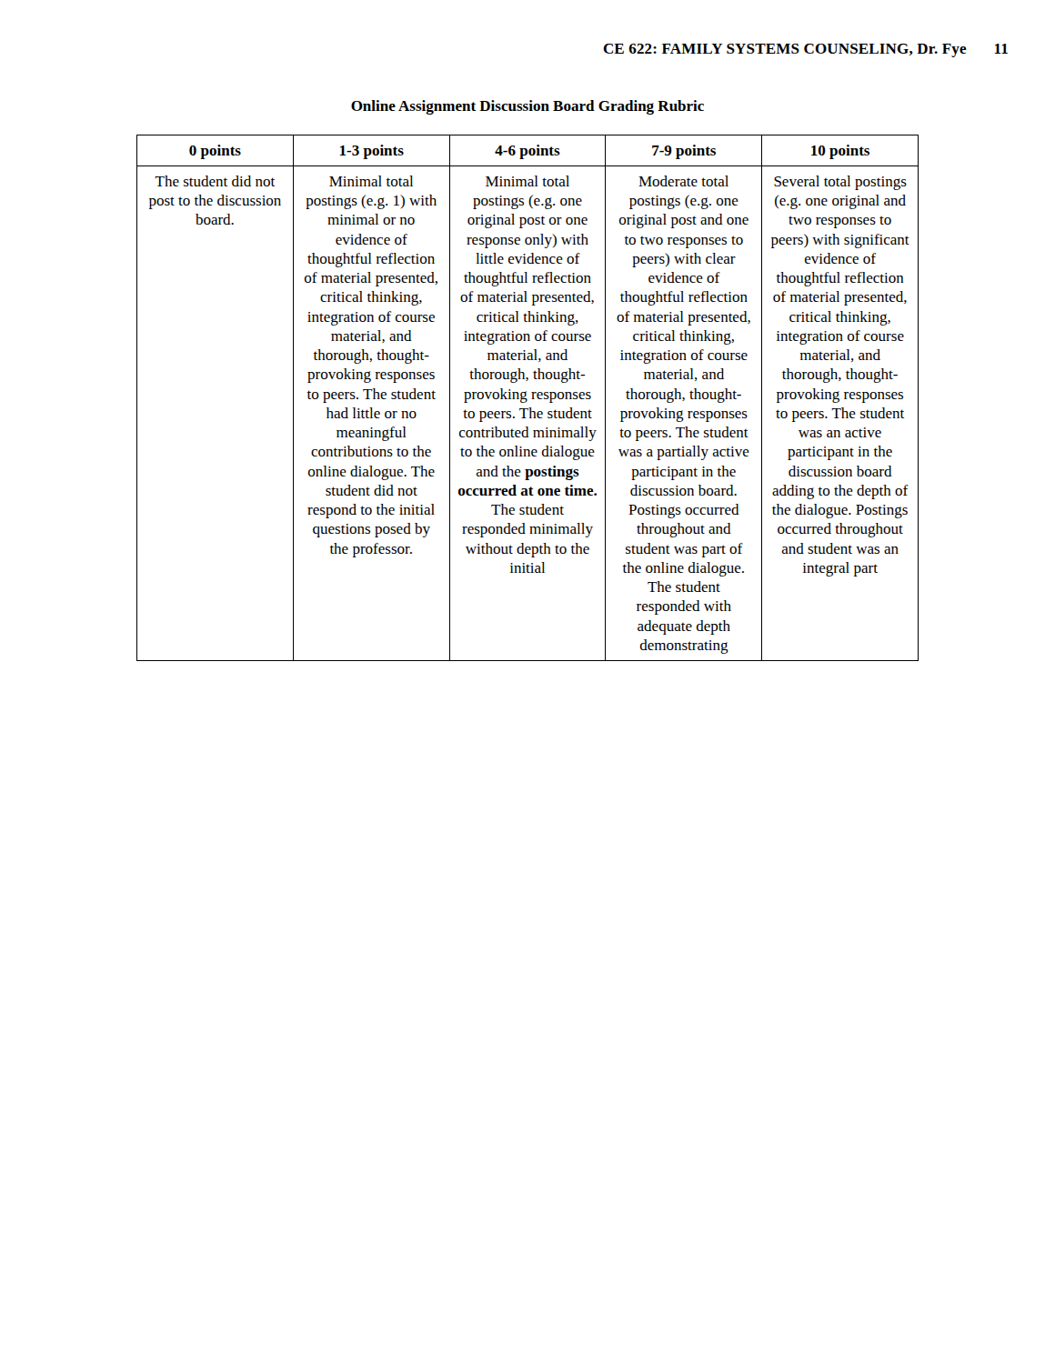CE 622: FAMILY SYSTEMS COUNSELING, Dr. Fye 11
Online Assignment Discussion Board Grading Rubric
| 0 points | 1-3 points | 4-6 points | 7-9 points | 10 points |
| --- | --- | --- | --- | --- |
| The student did not post to the discussion board. | Minimal total postings (e.g. 1) with minimal or no evidence of thoughtful reflection of material presented, critical thinking, integration of course material, and thorough, thought-provoking responses to peers. The student had little or no meaningful contributions to the online dialogue. The student did not respond to the initial questions posed by the professor. | Minimal total postings (e.g. one original post or one response only) with little evidence of thoughtful reflection of material presented, critical thinking, integration of course material, and thorough, thought-provoking responses to peers. The student contributed minimally to the online dialogue and the postings occurred at one time. The student responded minimally without depth to the initial | Moderate total postings (e.g. one original post and one to two responses to peers) with clear evidence of thoughtful reflection of material presented, critical thinking, integration of course material, and thorough, thought-provoking responses to peers. The student was a partially active participant in the discussion board. Postings occurred throughout and student was part of the online dialogue. The student responded with adequate depth demonstrating | Several total postings (e.g. one original and two responses to peers) with significant evidence of thoughtful reflection of material presented, critical thinking, integration of course material, and thorough, thought-provoking responses to peers. The student was an active participant in the discussion board adding to the depth of the dialogue. Postings occurred throughout and student was an integral part |